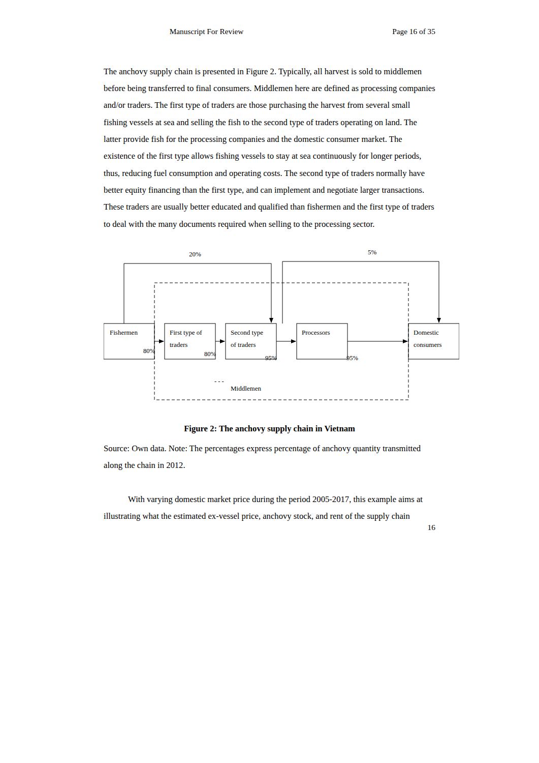Manuscript For Review
Page 16 of 35
The anchovy supply chain is presented in Figure 2. Typically, all harvest is sold to middlemen before being transferred to final consumers. Middlemen here are defined as processing companies and/or traders. The first type of traders are those purchasing the harvest from several small fishing vessels at sea and selling the fish to the second type of traders operating on land. The latter provide fish for the processing companies and the domestic consumer market. The existence of the first type allows fishing vessels to stay at sea continuously for longer periods, thus, reducing fuel consumption and operating costs. The second type of traders normally have better equity financing than the first type, and can implement and negotiate larger transactions. These traders are usually better educated and qualified than fishermen and the first type of traders to deal with the many documents required when selling to the processing sector.
20% 5% Fishermen First type of traders Second type of traders Processors Domestic consumers 80% 80% 95% 95% Middlemen - - -
Figure 2: The anchovy supply chain in Vietnam
Source: Own data. Note: The percentages express percentage of anchovy quantity transmitted along the chain in 2012.
With varying domestic market price during the period 2005-2017, this example aims at illustrating what the estimated ex-vessel price, anchovy stock, and rent of the supply chain
16